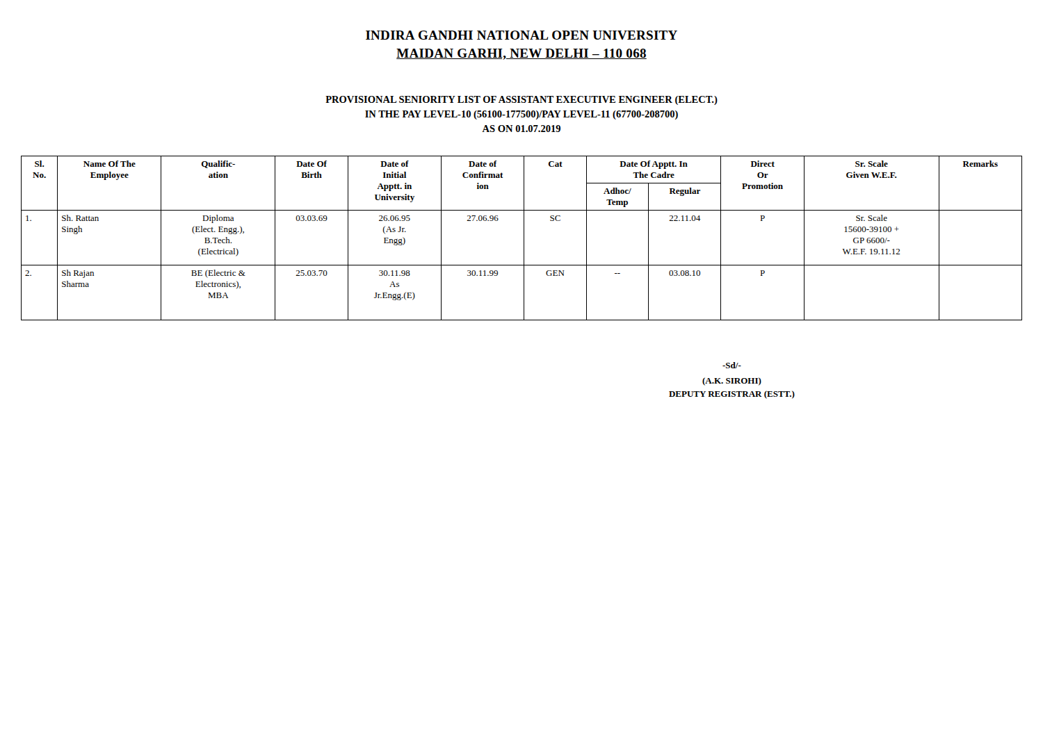INDIRA GANDHI NATIONAL OPEN UNIVERSITY
MAIDAN GARHI, NEW DELHI – 110 068
PROVISIONAL SENIORITY LIST OF ASSISTANT EXECUTIVE ENGINEER (ELECT.)
IN THE PAY LEVEL-10 (56100-177500)/PAY LEVEL-11 (67700-208700)
AS ON 01.07.2019
| Sl. No. | Name Of The Employee | Qualific- ation | Date Of Birth | Date of Initial Apptt. in University | Date of Confirmat ion | Cat | Date Of Apptt. In The Cadre | Direct Or Promotion | Sr. Scale Given W.E.F. | Remarks |
| --- | --- | --- | --- | --- | --- | --- | --- | --- | --- | --- |
| Adhoc/ Temp | Regular |
| 1. | Sh. Rattan Singh | Diploma (Elect. Engg.), B.Tech. (Electrical) | 03.03.69 | 26.06.95 (As Jr. Engg) | 27.06.96 | SC | | 22.11.04 | P | Sr. Scale 15600-39100 + GP 6600/- W.E.F. 19.11.12 | |
| 2. | Sh Rajan Sharma | BE (Electric & Electronics), MBA | 25.03.70 | 30.11.98 As Jr.Engg.(E) | 30.11.99 | GEN | -- | 03.08.10 | P | | |
-Sd/-
(A.K. SIROHI)
DEPUTY REGISTRAR (ESTT.)